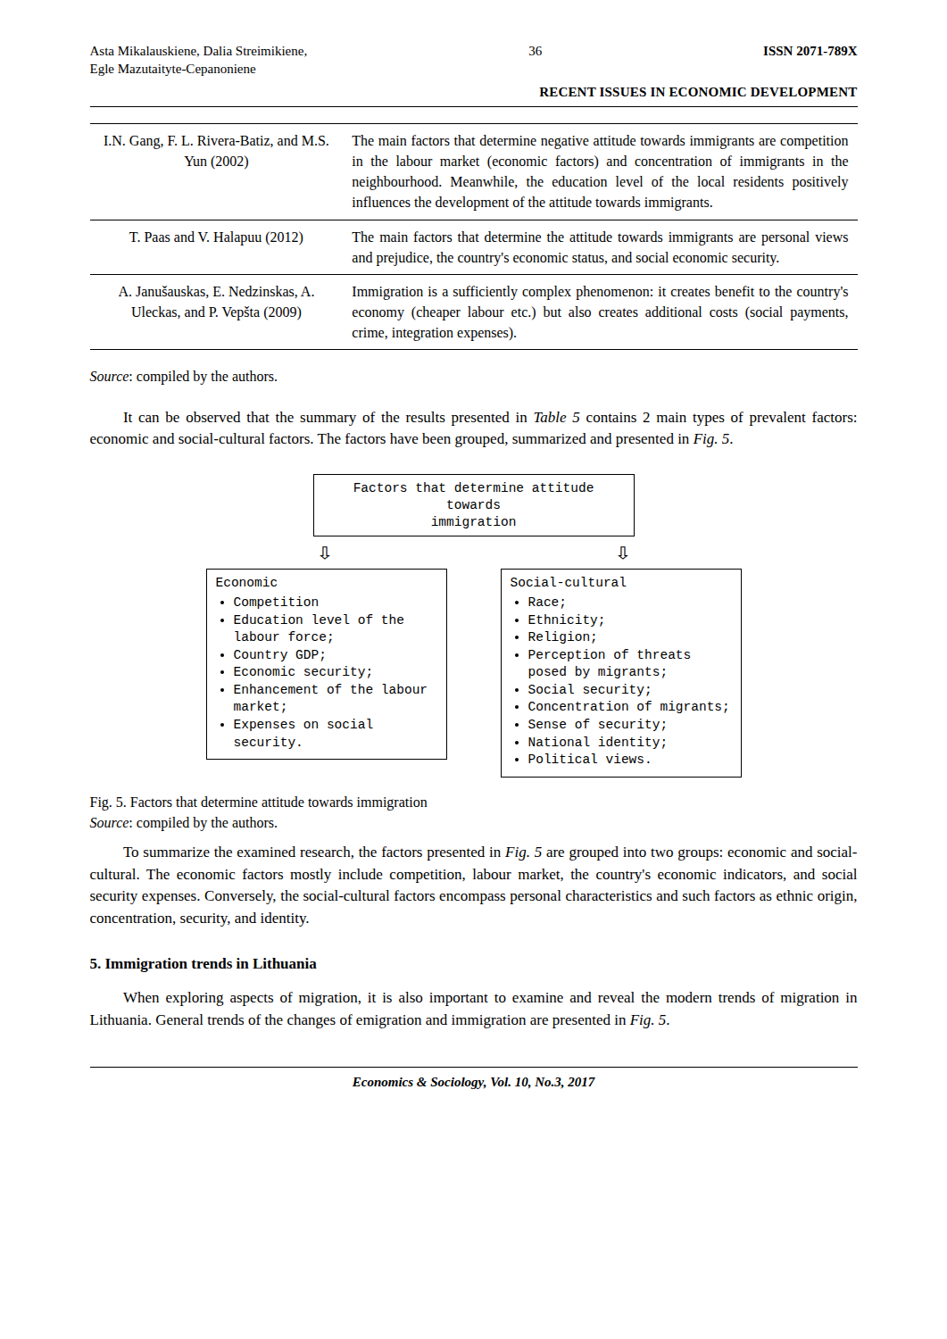Asta Mikalauskiene, Dalia Streimikiene,
Egle Mazutaityte-Cepanoniene
36
ISSN 2071-789X
RECENT ISSUES IN ECONOMIC DEVELOPMENT
| I.N. Gang, F. L. Rivera-Batiz, and M.S. Yun (2002) | The main factors that determine negative attitude towards immigrants are competition in the labour market (economic factors) and concentration of immigrants in the neighbourhood. Meanwhile, the education level of the local residents positively influences the development of the attitude towards immigrants. |
| T. Paas and V. Halapuu (2012) | The main factors that determine the attitude towards immigrants are personal views and prejudice, the country's economic status, and social economic security. |
| A. Janušauskas, E. Nedzinskas, A. Uleckas, and P. Vepšta (2009) | Immigration is a sufficiently complex phenomenon: it creates benefit to the country's economy (cheaper labour etc.) but also creates additional costs (social payments, crime, integration expenses). |
Source: compiled by the authors.
It can be observed that the summary of the results presented in Table 5 contains 2 main types of prevalent factors: economic and social-cultural factors. The factors have been grouped, summarized and presented in Fig. 5.
Factors that determine attitude towards
immigration
⇩ ⇩
Economic
Competition
Education level of the labour force;
Country GDP;
Economic security;
Enhancement of the labour market;
Expenses on social security.
Social-cultural
Race;
Ethnicity;
Religion;
Perception of threats posed by migrants;
Social security;
Concentration of migrants;
Sense of security;
National identity;
Political views.
Fig. 5. Factors that determine attitude towards immigration Source: compiled by the authors.
To summarize the examined research, the factors presented in Fig. 5 are grouped into two groups: economic and social-cultural. The economic factors mostly include competition, labour market, the country's economic indicators, and social security expenses. Conversely, the social-cultural factors encompass personal characteristics and such factors as ethnic origin, concentration, security, and identity.
5. Immigration trends in Lithuania
When exploring aspects of migration, it is also important to examine and reveal the modern trends of migration in Lithuania. General trends of the changes of emigration and immigration are presented in Fig. 5.
Economics & Sociology, Vol. 10, No.3, 2017